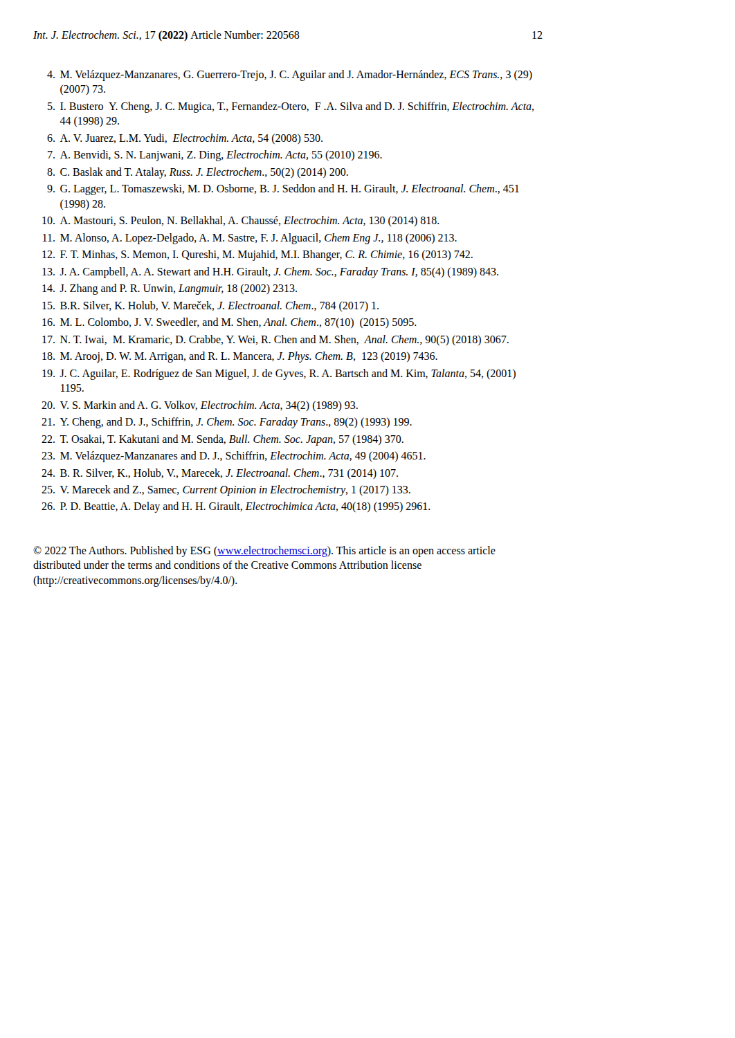Int. J. Electrochem. Sci., 17 (2022) Article Number: 220568
12
M. Velázquez-Manzanares, G. Guerrero-Trejo, J. C. Aguilar and J. Amador-Hernández, ECS Trans., 3 (29) (2007) 73.
I. Bustero Y. Cheng, J. C. Mugica, T., Fernandez-Otero, F .A. Silva and D. J. Schiffrin, Electrochim. Acta, 44 (1998) 29.
A. V. Juarez, L.M. Yudi, Electrochim. Acta, 54 (2008) 530.
A. Benvidi, S. N. Lanjwani, Z. Ding, Electrochim. Acta, 55 (2010) 2196.
C. Baslak and T. Atalay, Russ. J. Electrochem., 50(2) (2014) 200.
G. Lagger, L. Tomaszewski, M. D. Osborne, B. J. Seddon and H. H. Girault, J. Electroanal. Chem., 451 (1998) 28.
A. Mastouri, S. Peulon, N. Bellakhal, A. Chaussé, Electrochim. Acta, 130 (2014) 818.
M. Alonso, A. Lopez-Delgado, A. M. Sastre, F. J. Alguacil, Chem Eng J., 118 (2006) 213.
F. T. Minhas, S. Memon, I. Qureshi, M. Mujahid, M.I. Bhanger, C. R. Chimie, 16 (2013) 742.
J. A. Campbell, A. A. Stewart and H.H. Girault, J. Chem. Soc., Faraday Trans. I, 85(4) (1989) 843.
J. Zhang and P. R. Unwin, Langmuir, 18 (2002) 2313.
B.R. Silver, K. Holub, V. Mareček, J. Electroanal. Chem., 784 (2017) 1.
M. L. Colombo, J. V. Sweedler, and M. Shen, Anal. Chem., 87(10) (2015) 5095.
N. T. Iwai, M. Kramaric, D. Crabbe, Y. Wei, R. Chen and M. Shen, Anal. Chem., 90(5) (2018) 3067.
M. Arooj, D. W. M. Arrigan, and R. L. Mancera, J. Phys. Chem. B, 123 (2019) 7436.
J. C. Aguilar, E. Rodríguez de San Miguel, J. de Gyves, R. A. Bartsch and M. Kim, Talanta, 54, (2001) 1195.
V. S. Markin and A. G. Volkov, Electrochim. Acta, 34(2) (1989) 93.
Y. Cheng, and D. J., Schiffrin, J. Chem. Soc. Faraday Trans., 89(2) (1993) 199.
T. Osakai, T. Kakutani and M. Senda, Bull. Chem. Soc. Japan, 57 (1984) 370.
M. Velázquez-Manzanares and D. J., Schiffrin, Electrochim. Acta, 49 (2004) 4651.
B. R. Silver, K., Holub, V., Marecek, J. Electroanal. Chem., 731 (2014) 107.
V. Marecek and Z., Samec, Current Opinion in Electrochemistry, 1 (2017) 133.
P. D. Beattie, A. Delay and H. H. Girault, Electrochimica Acta, 40(18) (1995) 2961.
© 2022 The Authors. Published by ESG (www.electrochemsci.org). This article is an open access article distributed under the terms and conditions of the Creative Commons Attribution license (http://creativecommons.org/licenses/by/4.0/).